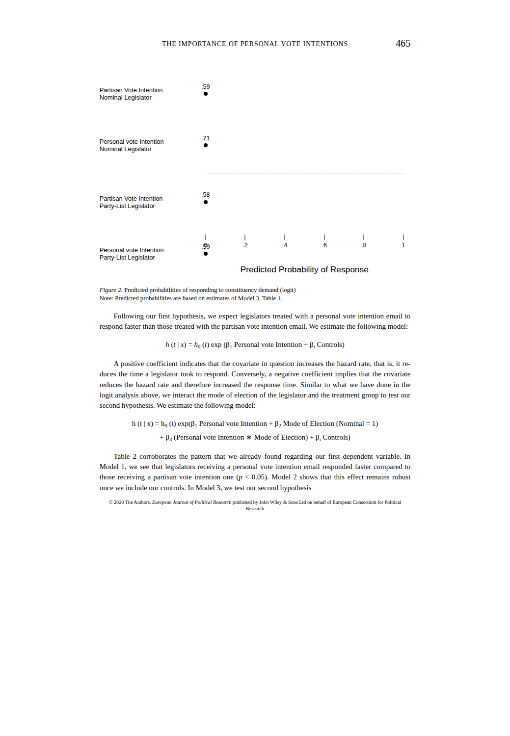The importance of personal vote intentions 465
Partisan Vote Intention
Nominal Legislator
.59
Personal vote Intention
Nominal Legislator
.71
Partisan Vote Intention
Party-List Legislator
.58
Personal vote Intention
Party-List Legislator
.59
0
.2
.4
.6
.8
1
Predicted Probability of Response
Figure 2. Predicted probabilities of responding to constituency demand (logit) Note: Predicted probabilities are based on estimates of Model 3, Table 1.
Following our first hypothesis, we expect legislators treated with a personal vote intention email to respond faster than those treated with the partisan vote intention email. We estimate the following model:
h (t | x) = h0 (t) exp (β1 Personal vote Intention + βi Controls)
A positive coefficient indicates that the covariate in question increases the hazard rate, that is, it reduces the time a legislator took to respond. Conversely, a negative coefficient implies that the covariate reduces the hazard rate and therefore increased the response time. Similar to what we have done in the logit analysis above, we interact the mode of election of the legislator and the treatment group to test our second hypothesis. We estimate the following model:
h (t | x) = h0 (t) exp(β1 Personal vote Intention + β2 Mode of Election (Nominal = 1) + β3 (Personal vote Intention ∗ Mode of Election) + βi Controls)
Table 2 corroborates the pattern that we already found regarding our first dependent variable. In Model 1, we see that legislators receiving a personal vote intention email responded faster compared to those receiving a partisan vote intention one (p < 0.05). Model 2 shows that this effect remains robust once we include our controls. In Model 3, we test our second hypothesis
© 2020 The Authors. European Journal of Political Research published by John Wiley & Sons Ltd on behalf of European Consortium for Political Research